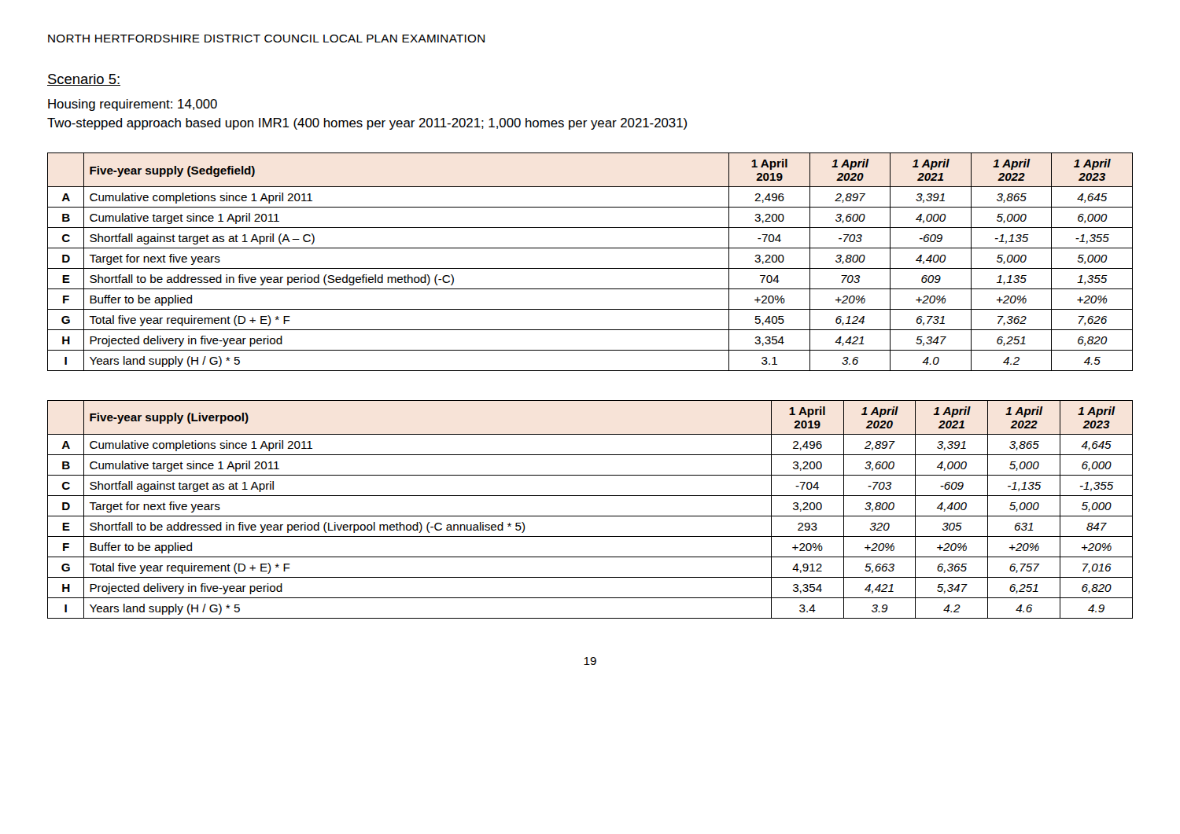NORTH HERTFORDSHIRE DISTRICT COUNCIL LOCAL PLAN EXAMINATION
Scenario 5:
Housing requirement: 14,000
Two-stepped approach based upon IMR1 (400 homes per year 2011-2021; 1,000 homes per year 2021-2031)
| | Five-year supply (Sedgefield) | 1 April 2019 | 1 April 2020 | 1 April 2021 | 1 April 2022 | 1 April 2023 |
| --- | --- | --- | --- | --- | --- | --- |
| A | Cumulative completions since 1 April 2011 | 2,496 | 2,897 | 3,391 | 3,865 | 4,645 |
| B | Cumulative target since 1 April 2011 | 3,200 | 3,600 | 4,000 | 5,000 | 6,000 |
| C | Shortfall against target as at 1 April (A – C) | -704 | -703 | -609 | -1,135 | -1,355 |
| D | Target for next five years | 3,200 | 3,800 | 4,400 | 5,000 | 5,000 |
| E | Shortfall to be addressed in five year period (Sedgefield method) (-C) | 704 | 703 | 609 | 1,135 | 1,355 |
| F | Buffer to be applied | +20% | +20% | +20% | +20% | +20% |
| G | Total five year requirement (D + E) * F | 5,405 | 6,124 | 6,731 | 7,362 | 7,626 |
| H | Projected delivery in five-year period | 3,354 | 4,421 | 5,347 | 6,251 | 6,820 |
| I | Years land supply (H / G) * 5 | 3.1 | 3.6 | 4.0 | 4.2 | 4.5 |
| | Five-year supply (Liverpool) | 1 April 2019 | 1 April 2020 | 1 April 2021 | 1 April 2022 | 1 April 2023 |
| --- | --- | --- | --- | --- | --- | --- |
| A | Cumulative completions since 1 April 2011 | 2,496 | 2,897 | 3,391 | 3,865 | 4,645 |
| B | Cumulative target since 1 April 2011 | 3,200 | 3,600 | 4,000 | 5,000 | 6,000 |
| C | Shortfall against target as at 1 April | -704 | -703 | -609 | -1,135 | -1,355 |
| D | Target for next five years | 3,200 | 3,800 | 4,400 | 5,000 | 5,000 |
| E | Shortfall to be addressed in five year period (Liverpool method) (-C annualised * 5) | 293 | 320 | 305 | 631 | 847 |
| F | Buffer to be applied | +20% | +20% | +20% | +20% | +20% |
| G | Total five year requirement (D + E) * F | 4,912 | 5,663 | 6,365 | 6,757 | 7,016 |
| H | Projected delivery in five-year period | 3,354 | 4,421 | 5,347 | 6,251 | 6,820 |
| I | Years land supply (H / G) * 5 | 3.4 | 3.9 | 4.2 | 4.6 | 4.9 |
19